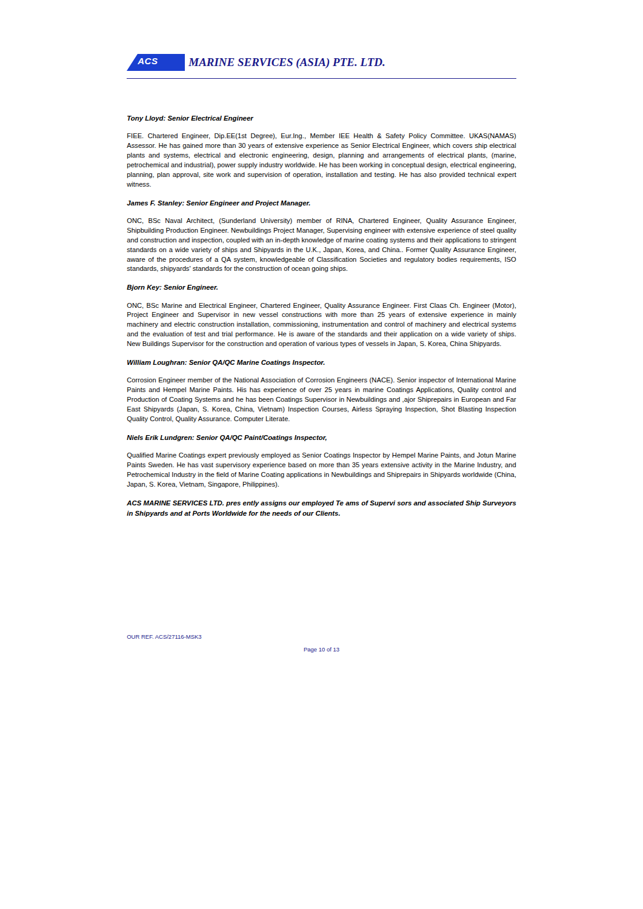ACS
MARINE SERVICES (ASIA) PTE. LTD.
Tony Lloyd: Senior Electrical Engineer
FIEE. Chartered Engineer, Dip.EE(1st Degree), Eur.Ing., Member IEE Health & Safety Policy Committee. UKAS(NAMAS) Assessor. He has gained more than 30 years of extensive experience as Senior Electrical Engineer, which covers ship electrical plants and systems, electrical and electronic engineering, design, planning and arrangements of electrical plants, (marine, petrochemical and industrial), power supply industry worldwide. He has been working in conceptual design, electrical engineering, planning, plan approval, site work and supervision of operation, installation and testing. He has also provided technical expert witness.
James F. Stanley: Senior Engineer and Project Manager.
ONC, BSc Naval Architect, (Sunderland University) member of RINA, Chartered Engineer, Quality Assurance Engineer, Shipbuilding Production Engineer. Newbuildings Project Manager, Supervising engineer with extensive experience of steel quality and construction and inspection, coupled with an in-depth knowledge of marine coating systems and their applications to stringent standards on a wide variety of ships and Shipyards in the U.K., Japan, Korea, and China.. Former Quality Assurance Engineer, aware of the procedures of a QA system, knowledgeable of Classification Societies and regulatory bodies requirements, ISO standards, shipyards' standards for the construction of ocean going ships.
Bjorn Key: Senior Engineer.
ONC, BSc Marine and Electrical Engineer, Chartered Engineer, Quality Assurance Engineer. First Claas Ch. Engineer (Motor), Project Engineer and Supervisor in new vessel constructions with more than 25 years of extensive experience in mainly machinery and electric construction installation, commissioning, instrumentation and control of machinery and electrical systems and the evaluation of test and trial performance. He is aware of the standards and their application on a wide variety of ships. New Buildings Supervisor for the construction and operation of various types of vessels in Japan, S. Korea, China Shipyards.
William Loughran: Senior QA/QC Marine Coatings Inspector.
Corrosion Engineer member of the National Association of Corrosion Engineers (NACE). Senior inspector of International Marine Paints and Hempel Marine Paints. His has experience of over 25 years in marine Coatings Applications, Quality control and Production of Coating Systems and he has been Coatings Supervisor in Newbuildings and ,ajor Shiprepairs in European and Far East Shipyards (Japan, S. Korea, China, Vietnam) Inspection Courses, Airless Spraying Inspection, Shot Blasting Inspection Quality Control, Quality Assurance. Computer Literate.
Niels Erik Lundgren: Senior QA/QC Paint/Coatings Inspector,
Qualified Marine Coatings expert previously employed as Senior Coatings Inspector by Hempel Marine Paints, and Jotun Marine Paints Sweden. He has vast supervisory experience based on more than 35 years extensive activity in the Marine Industry, and Petrochemical Industry in the field of Marine Coating applications in Newbuildings and Shiprepairs in Shipyards worldwide (China, Japan, S. Korea, Vietnam, Singapore, Philippines).
ACS MARINE SERVICES LTD. pres ently assigns our employed Te ams of Supervi sors and associated Ship Surveyors in Shipyards and at Ports Worldwide for the needs of our Clients.
OUR REF. ACS/27116-MSK3
Page 10 of 13